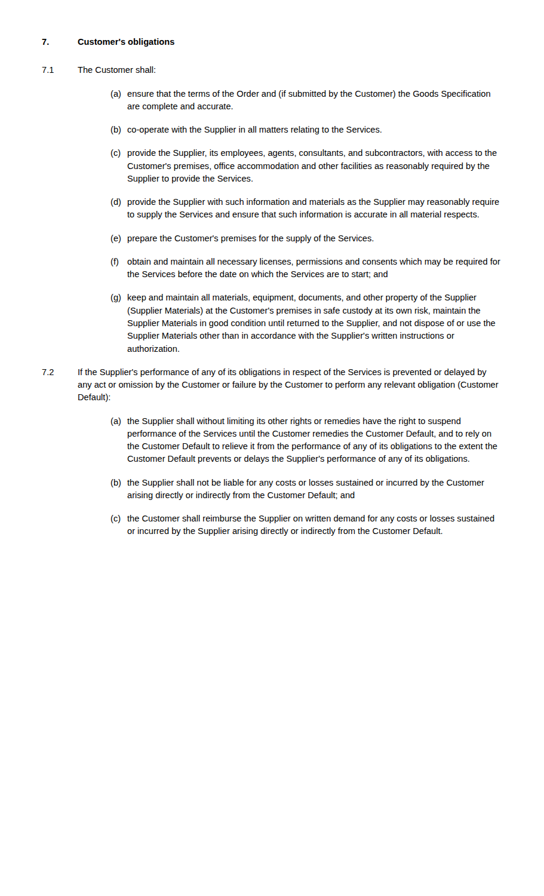7. Customer's obligations
7.1
The Customer shall:
(a) ensure that the terms of the Order and (if submitted by the Customer) the Goods Specification are complete and accurate.
(b) co-operate with the Supplier in all matters relating to the Services.
(c) provide the Supplier, its employees, agents, consultants, and subcontractors, with access to the Customer's premises, office accommodation and other facilities as reasonably required by the Supplier to provide the Services.
(d) provide the Supplier with such information and materials as the Supplier may reasonably require to supply the Services and ensure that such information is accurate in all material respects.
(e) prepare the Customer's premises for the supply of the Services.
(f) obtain and maintain all necessary licenses, permissions and consents which may be required for the Services before the date on which the Services are to start; and
(g) keep and maintain all materials, equipment, documents, and other property of the Supplier (Supplier Materials) at the Customer's premises in safe custody at its own risk, maintain the Supplier Materials in good condition until returned to the Supplier, and not dispose of or use the Supplier Materials other than in accordance with the Supplier's written instructions or authorization.
7.2
If the Supplier's performance of any of its obligations in respect of the Services is prevented or delayed by any act or omission by the Customer or failure by the Customer to perform any relevant obligation (Customer Default):
(a) the Supplier shall without limiting its other rights or remedies have the right to suspend performance of the Services until the Customer remedies the Customer Default, and to rely on the Customer Default to relieve it from the performance of any of its obligations to the extent the Customer Default prevents or delays the Supplier's performance of any of its obligations.
(b) the Supplier shall not be liable for any costs or losses sustained or incurred by the Customer arising directly or indirectly from the Customer Default; and
(c) the Customer shall reimburse the Supplier on written demand for any costs or losses sustained or incurred by the Supplier arising directly or indirectly from the Customer Default.